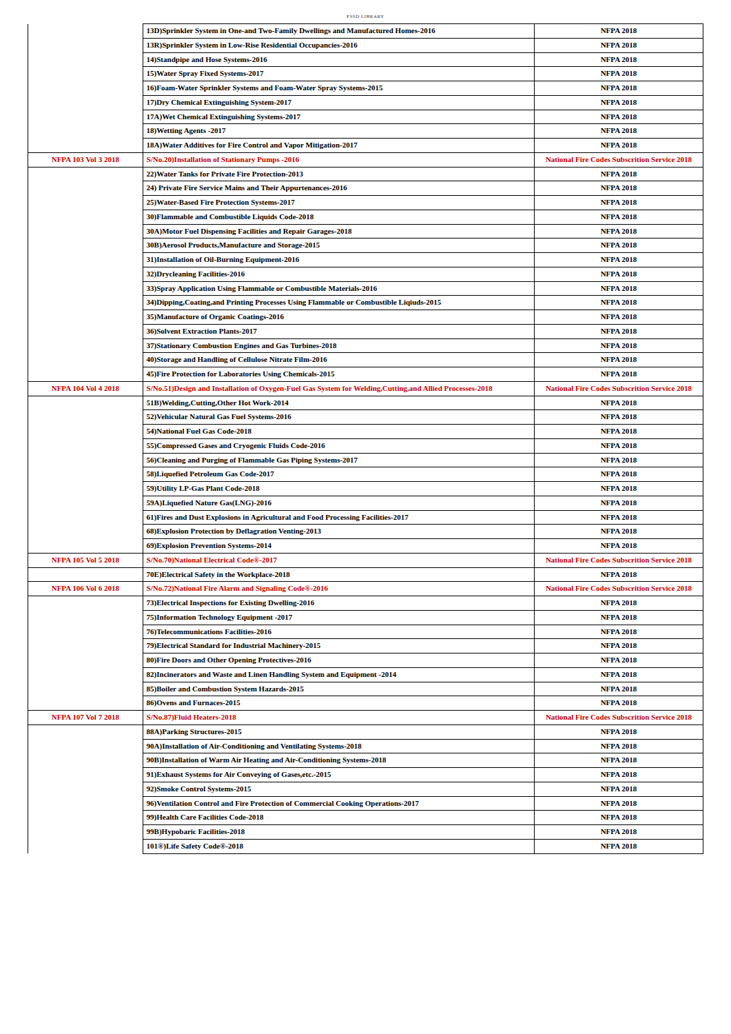FSSD LIBRARY
| | 13D)Sprinkler System in One-and Two-Family Dwellings and Manufactured Homes-2016 | NFPA 2018 |
| | 13R)Sprinkler System in Low-Rise Residential Occupancies-2016 | NFPA 2018 |
| | 14)Standpipe and Hose Systems-2016 | NFPA 2018 |
| | 15)Water Spray Fixed Systems-2017 | NFPA 2018 |
| | 16)Foam-Water Sprinkler Systems and Foam-Water Spray Systems-2015 | NFPA 2018 |
| | 17)Dry Chemical Extinguishing System-2017 | NFPA 2018 |
| | 17A)Wet Chemical Extinguishing Systems-2017 | NFPA 2018 |
| | 18)Wetting Agents -2017 | NFPA 2018 |
| | 18A)Water Additives for Fire Control and Vapor Mitigation-2017 | NFPA 2018 |
| NFPA 103 Vol 3 2018 | S/No.20)Installation of Stationary Pumps -2016 | National Fire Codes Subscrition Service 2018 |
| | 22)Water Tanks for Private Fire Protection-2013 | NFPA 2018 |
| | 24) Private Fire Service Mains and Their Appurtenances-2016 | NFPA 2018 |
| | 25)Water-Based Fire Protection Systems-2017 | NFPA 2018 |
| | 30)Flammable and Combustible Liquids Code-2018 | NFPA 2018 |
| | 30A)Motor Fuel Dispensing Facilities and Repair Garages-2018 | NFPA 2018 |
| | 30B)Aerosol Products,Manufacture and Storage-2015 | NFPA 2018 |
| | 31)Installation of Oil-Burning Equipment-2016 | NFPA 2018 |
| | 32)Drycleaning Facilities-2016 | NFPA 2018 |
| | 33)Spray Application Using Flammable or Combustible Materials-2016 | NFPA 2018 |
| | 34)Dipping,Coating,and Printing Processes Using Flammable or Combustible Liqiuds-2015 | NFPA 2018 |
| | 35)Manufacture of Organic Coatings-2016 | NFPA 2018 |
| | 36)Solvent Extraction Plants-2017 | NFPA 2018 |
| | 37)Stationary Combustion Engines and Gas Turbines-2018 | NFPA 2018 |
| | 40)Storage and Handling of Cellulose Nitrate Film-2016 | NFPA 2018 |
| | 45)Fire Protection for Laboratories Using Chemicals-2015 | NFPA 2018 |
| NFPA 104 Vol 4 2018 | S/No.51)Design and Installation of Oxygen-Fuel Gas System for Welding,Cutting,and Allied Processes-2018 | National Fire Codes Subscrition Service 2018 |
| | 51B)Welding,Cutting,Other Hot Work-2014 | NFPA 2018 |
| | 52)Vehicular Natural Gas Fuel Systems-2016 | NFPA 2018 |
| | 54)National Fuel Gas Code-2018 | NFPA 2018 |
| | 55)Compressed Gases and Cryogenic Fluids Code-2016 | NFPA 2018 |
| | 56)Cleaning and Purging of Flammable Gas Piping Systems-2017 | NFPA 2018 |
| | 58)Liquefied Petroleum Gas Code-2017 | NFPA 2018 |
| | 59)Utility LP-Gas Plant Code-2018 | NFPA 2018 |
| | 59A)Liquefied Nature Gas(LNG)-2016 | NFPA 2018 |
| | 61)Fires and Dust Explosions in Agricultural and Food Processing Facilities-2017 | NFPA 2018 |
| | 68)Explosion Protection by Deflagration Venting-2013 | NFPA 2018 |
| | 69)Explosion Prevention Systems-2014 | NFPA 2018 |
| NFPA 105 Vol 5 2018 | S/No.70)National Electrical Code®-2017 | National Fire Codes Subscrition Service 2018 |
| | 70E)Electrical Safety in the Workplace-2018 | NFPA 2018 |
| NFPA 106 Vol 6 2018 | S/No.72)National Fire Alarm and Signaling Code®-2016 | National Fire Codes Subscrition Service 2018 |
| | 73)Electrical Inspections for Existing Dwelling-2016 | NFPA 2018 |
| | 75)Information Technology Equipment -2017 | NFPA 2018 |
| | 76)Telecommunications Facilities-2016 | NFPA 2018 |
| | 79)Electrical Standard for Industrial Machinery-2015 | NFPA 2018 |
| | 80)Fire Doors and Other Opening Protectives-2016 | NFPA 2018 |
| | 82)Incinerators and Waste and Linen Handling System and Equipment -2014 | NFPA 2018 |
| | 85)Boiler and Combustion System Hazards-2015 | NFPA 2018 |
| | 86)Ovens and Furnaces-2015 | NFPA 2018 |
| NFPA 107 Vol 7 2018 | S/No.87)Fluid Heaters-2018 | National Fire Codes Subscrition Service 2018 |
| | 88A)Parking Structures-2015 | NFPA 2018 |
| | 90A)Installation of Air-Conditioning and Ventilating Systems-2018 | NFPA 2018 |
| | 90B)Installation of Warm Air Heating and Air-Conditioning Systems-2018 | NFPA 2018 |
| | 91)Exhaust Systems for Air Conveying of Gases,etc.-2015 | NFPA 2018 |
| | 92)Smoke Control Systems-2015 | NFPA 2018 |
| | 96)Ventilation Control and Fire Protection of Commercial Cooking Operations-2017 | NFPA 2018 |
| | 99)Health Care Facilities Code-2018 | NFPA 2018 |
| | 99B)Hypobaric Facilities-2018 | NFPA 2018 |
| | 101®)Life Safety Code®-2018 | NFPA 2018 |